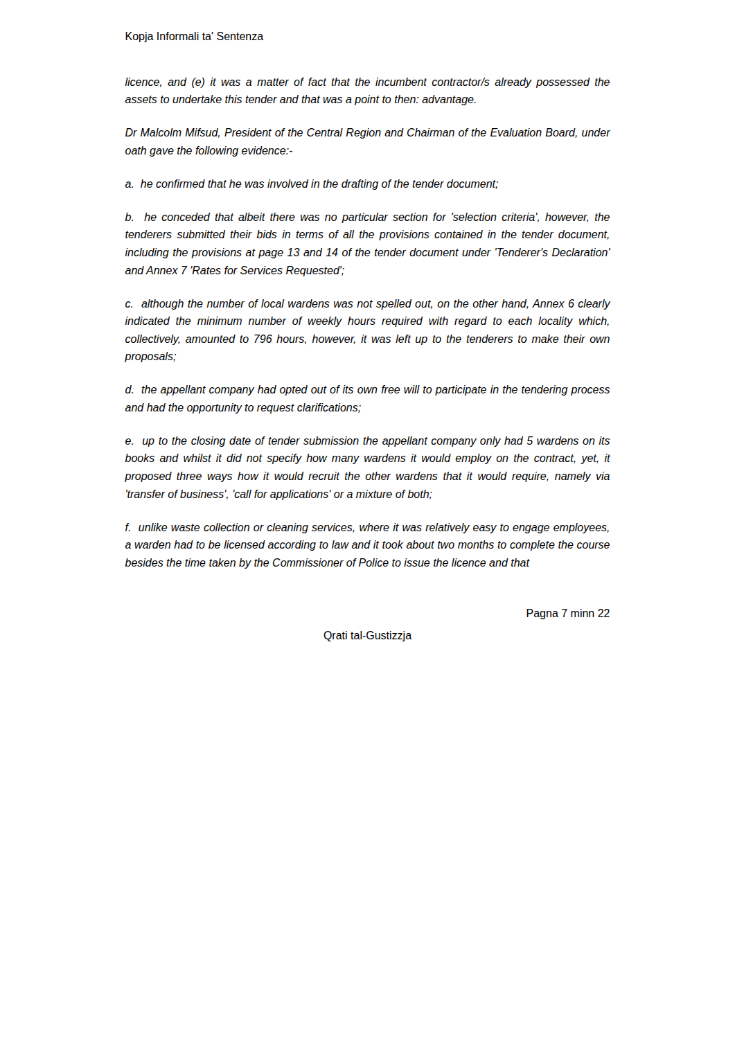Kopja Informali ta' Sentenza
licence, and (e) it was a matter of fact that the incumbent contractor/s already possessed the assets to undertake this tender and that was a point to then: advantage.
Dr Malcolm Mifsud, President of the Central Region and Chairman of the Evaluation Board, under oath gave the following evidence:-
a. he confirmed that he was involved in the drafting of the tender document;
b. he conceded that albeit there was no particular section for 'selection criteria', however, the tenderers submitted their bids in terms of all the provisions contained in the tender document, including the provisions at page 13 and 14 of the tender document under 'Tenderer's Declaration' and Annex 7 'Rates for Services Requested';
c. although the number of local wardens was not spelled out, on the other hand, Annex 6 clearly indicated the minimum number of weekly hours required with regard to each locality which, collectively, amounted to 796 hours, however, it was left up to the tenderers to make their own proposals;
d. the appellant company had opted out of its own free will to participate in the tendering process and had the opportunity to request clarifications;
e. up to the closing date of tender submission the appellant company only had 5 wardens on its books and whilst it did not specify how many wardens it would employ on the contract, yet, it proposed three ways how it would recruit the other wardens that it would require, namely via 'transfer of business', 'call for applications' or a mixture of both;
f. unlike waste collection or cleaning services, where it was relatively easy to engage employees, a warden had to be licensed according to law and it took about two months to complete the course besides the time taken by the Commissioner of Police to issue the licence and that
Pagna 7 minn 22 Qrati tal-Gustizzja